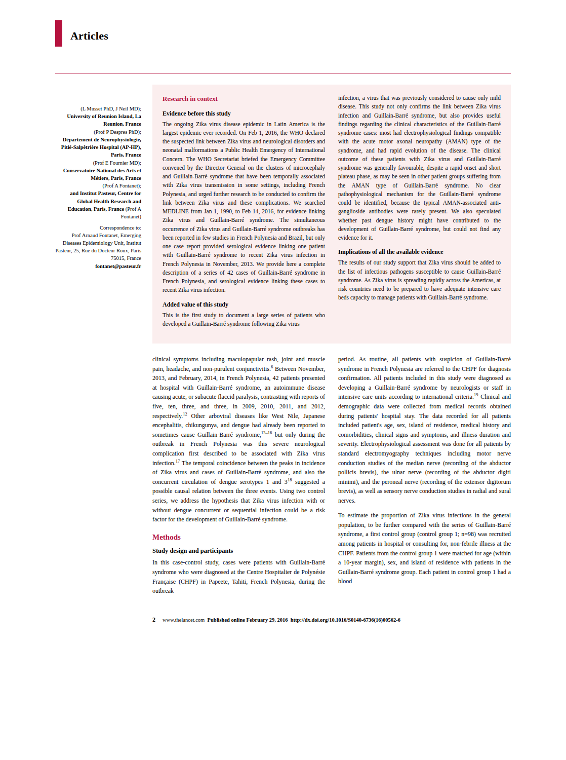Articles
(L Musset PhD, J Neil MD);
University of Reunion Island, La Reunion, France
(Prof P Despres PhD);
Département de Neurophysiologie, Pitié-Salpêtrière Hospital (AP-HP), Paris, France
(Prof E Fournier MD);
Conservatoire National des Arts et Métiers, Paris, France
(Prof A Fontanet);
and Institut Pasteur, Centre for Global Health Research and Education, Paris, France (Prof A Fontanet)
Correspondence to:
Prof Arnaud Fontanet, Emerging Diseases Epidemiology Unit, Institut Pasteur, 25, Rue du Docteur Roux, Paris 75015, France
fontanet@pasteur.fr
Research in context
Evidence before this study
The ongoing Zika virus disease epidemic in Latin America is the largest epidemic ever recorded. On Feb 1, 2016, the WHO declared the suspected link between Zika virus and neurological disorders and neonatal malformations a Public Health Emergency of International Concern. The WHO Secretariat briefed the Emergency Committee convened by the Director General on the clusters of microcephaly and Guillain-Barré syndrome that have been temporally associated with Zika virus transmission in some settings, including French Polynesia, and urged further research to be conducted to confirm the link between Zika virus and these complications. We searched MEDLINE from Jan 1, 1990, to Feb 14, 2016, for evidence linking Zika virus and Guillain-Barré syndrome. The simultaneous occurrence of Zika virus and Guillain-Barré syndrome outbreaks has been reported in few studies in French Polynesia and Brazil, but only one case report provided serological evidence linking one patient with Guillain-Barré syndrome to recent Zika virus infection in French Polynesia in November, 2013. We provide here a complete description of a series of 42 cases of Guillain-Barré syndrome in French Polynesia, and serological evidence linking these cases to recent Zika virus infection.
Added value of this study
This is the first study to document a large series of patients who developed a Guillain-Barré syndrome following Zika virus
infection, a virus that was previously considered to cause only mild disease. This study not only confirms the link between Zika virus infection and Guillain-Barré syndrome, but also provides useful findings regarding the clinical characteristics of the Guillain-Barré syndrome cases: most had electrophysiological findings compatible with the acute motor axonal neuropathy (AMAN) type of the syndrome, and had rapid evolution of the disease. The clinical outcome of these patients with Zika virus and Guillain-Barré syndrome was generally favourable, despite a rapid onset and short plateau phase, as may be seen in other patient groups suffering from the AMAN type of Guillain-Barré syndrome. No clear pathophysiological mechanism for the Guillain-Barré syndrome could be identified, because the typical AMAN-associated anti-ganglioside antibodies were rarely present. We also speculated whether past dengue history might have contributed to the development of Guillain-Barré syndrome, but could not find any evidence for it.
Implications of all the available evidence
The results of our study support that Zika virus should be added to the list of infectious pathogens susceptible to cause Guillain-Barré syndrome. As Zika virus is spreading rapidly across the Americas, at risk countries need to be prepared to have adequate intensive care beds capacity to manage patients with Guillain-Barré syndrome.
clinical symptoms including maculopapular rash, joint and muscle pain, headache, and non-purulent conjunctivitis.6 Between November, 2013, and February, 2014, in French Polynesia, 42 patients presented at hospital with Guillain-Barré syndrome, an autoimmune disease causing acute, or subacute flaccid paralysis, contrasting with reports of five, ten, three, and three, in 2009, 2010, 2011, and 2012, respectively.12 Other arboviral diseases like West Nile, Japanese encephalitis, chikungunya, and dengue had already been reported to sometimes cause Guillain-Barré syndrome,13–16 but only during the outbreak in French Polynesia was this severe neurological complication first described to be associated with Zika virus infection.17 The temporal coincidence between the peaks in incidence of Zika virus and cases of Guillain-Barré syndrome, and also the concurrent circulation of dengue serotypes 1 and 318 suggested a possible causal relation between the three events. Using two control series, we address the hypothesis that Zika virus infection with or without dengue concurrent or sequential infection could be a risk factor for the development of Guillain-Barré syndrome.
Methods
Study design and participants
In this case-control study, cases were patients with Guillain-Barré syndrome who were diagnosed at the Centre Hospitalier de Polynésie Française (CHPF) in Papeete, Tahiti, French Polynesia, during the outbreak
period. As routine, all patients with suspicion of Guillain-Barré syndrome in French Polynesia are referred to the CHPF for diagnosis confirmation. All patients included in this study were diagnosed as developing a Guillain-Barré syndrome by neurologists or staff in intensive care units according to international criteria.19 Clinical and demographic data were collected from medical records obtained during patients' hospital stay. The data recorded for all patients included patient's age, sex, island of residence, medical history and comorbidities, clinical signs and symptoms, and illness duration and severity. Electrophysiological assessment was done for all patients by standard electromyography techniques including motor nerve conduction studies of the median nerve (recording of the abductor pollicis brevis), the ulnar nerve (recording of the abductor digiti minimi), and the peroneal nerve (recording of the extensor digitorum brevis), as well as sensory nerve conduction studies in radial and sural nerves.
To estimate the proportion of Zika virus infections in the general population, to be further compared with the series of Guillain-Barré syndrome, a first control group (control group 1; n=98) was recruited among patients in hospital or consulting for, non-febrile illness at the CHPF. Patients from the control group 1 were matched for age (within a 10-year margin), sex, and island of residence with patients in the Guillain-Barré syndrome group. Each patient in control group 1 had a blood
2 www.thelancet.com Published online February 29, 2016 http://dx.doi.org/10.1016/S0140-6736(16)00562-6